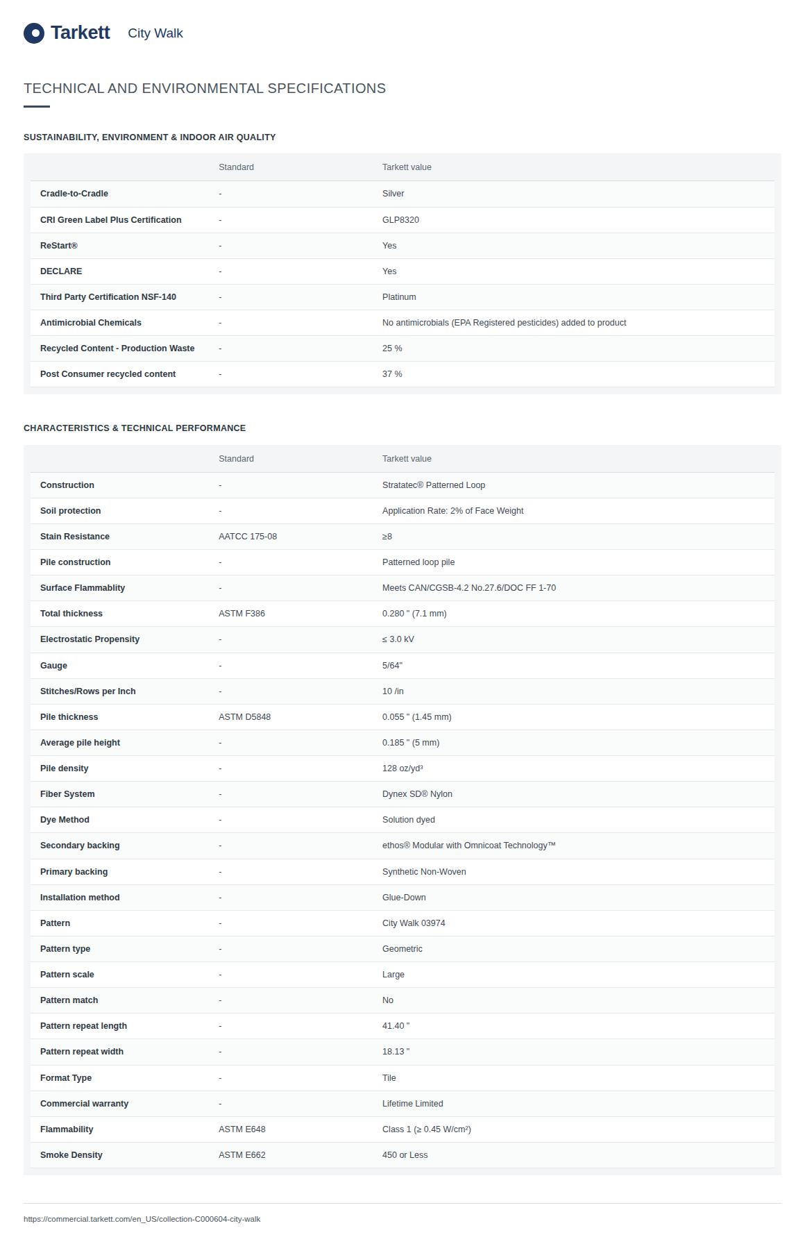Tarkett
City Walk
Technical and Environmental Specifications
Sustainability, Environment & Indoor Air Quality
| | Standard | Tarkett value |
| --- | --- | --- |
| Cradle-to-Cradle | - | Silver |
| CRI Green Label Plus Certification | - | GLP8320 |
| ReStart® | - | Yes |
| DECLARE | - | Yes |
| Third Party Certification NSF-140 | - | Platinum |
| Antimicrobial Chemicals | - | No antimicrobials (EPA Registered pesticides) added to product |
| Recycled Content - Production Waste | - | 25 % |
| Post Consumer recycled content | - | 37 % |
Characteristics & Technical Performance
| | Standard | Tarkett value |
| --- | --- | --- |
| Construction | - | Stratatec® Patterned Loop |
| Soil protection | - | Application Rate: 2% of Face Weight |
| Stain Resistance | AATCC 175-08 | ≥8 |
| Pile construction | - | Patterned loop pile |
| Surface Flammablity | - | Meets CAN/CGSB-4.2 No.27.6/DOC FF 1-70 |
| Total thickness | ASTM F386 | 0.280 " (7.1 mm) |
| Electrostatic Propensity | - | ≤ 3.0 kV |
| Gauge | - | 5/64" |
| Stitches/Rows per Inch | - | 10 /in |
| Pile thickness | ASTM D5848 | 0.055 " (1.45 mm) |
| Average pile height | - | 0.185 " (5 mm) |
| Pile density | - | 128 oz/yd³ |
| Fiber System | - | Dynex SD® Nylon |
| Dye Method | - | Solution dyed |
| Secondary backing | - | ethos® Modular with Omnicoat Technology™ |
| Primary backing | - | Synthetic Non-Woven |
| Installation method | - | Glue-Down |
| Pattern | - | City Walk 03974 |
| Pattern type | - | Geometric |
| Pattern scale | - | Large |
| Pattern match | - | No |
| Pattern repeat length | - | 41.40 " |
| Pattern repeat width | - | 18.13 " |
| Format Type | - | Tile |
| Commercial warranty | - | Lifetime Limited |
| Flammability | ASTM E648 | Class 1 (≥ 0.45 W/cm²) |
| Smoke Density | ASTM E662 | 450 or Less |
https://commercial.tarkett.com/en_US/collection-C000604-city-walk